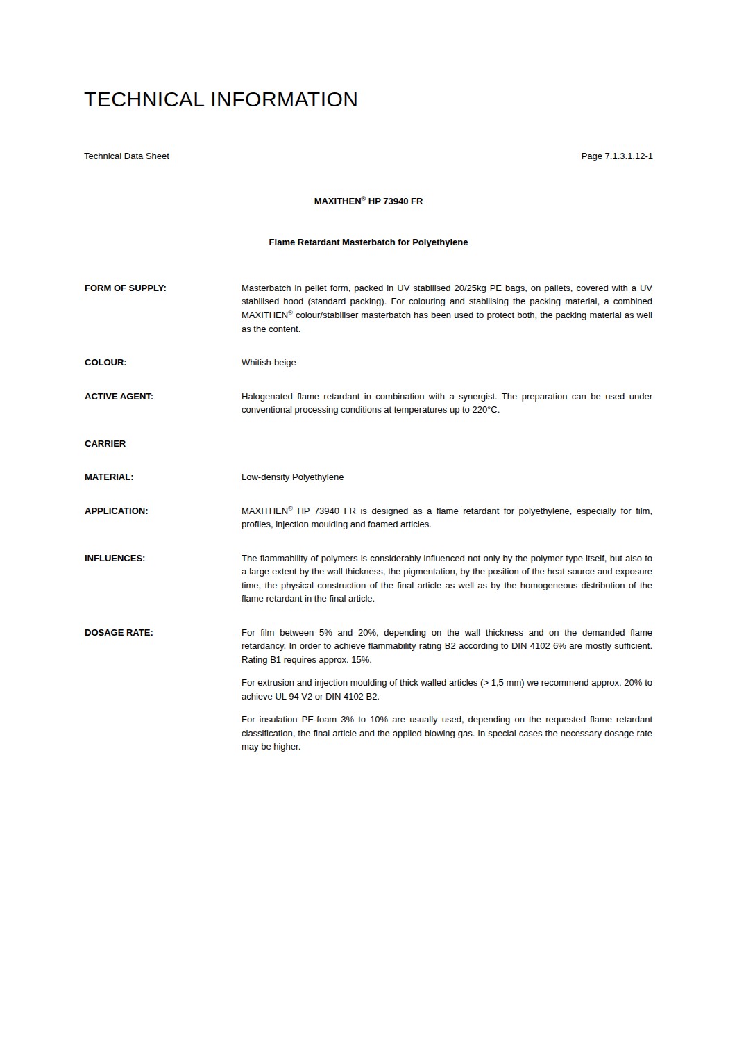TECHNICAL INFORMATION
Technical Data Sheet Page 7.1.3.1.12-1
MAXITHEN® HP 73940 FR
Flame Retardant Masterbatch for Polyethylene
| FORM OF SUPPLY: | Masterbatch in pellet form, packed in UV stabilised 20/25kg PE bags, on pallets, covered with a UV stabilised hood (standard packing). For colouring and stabilising the packing material, a combined MAXITHEN ® colour/stabiliser masterbatch has been used to protect both, the packing material as well as the content. |
| COLOUR: | Whitish-beige |
| ACTIVE AGENT: | Halogenated flame retardant in combination with a synergist. The preparation can be used under conventional processing conditions at temperatures up to 220°C. |
| CARRIER | |
| MATERIAL: | Low-density Polyethylene |
| APPLICATION: | MAXITHEN ® HP 73940 FR is designed as a flame retardant for polyethylene, especially for film, profiles, injection moulding and foamed articles. |
| INFLUENCES: | The flammability of polymers is considerably influenced not only by the polymer type itself, but also to a large extent by the wall thickness, the pigmentation, by the position of the heat source and exposure time, the physical construction of the final article as well as by the homogeneous distribution of the flame retardant in the final article. |
| DOSAGE RATE: | For film between 5% and 20%, depending on the wall thickness and on the demanded flame retardancy. In order to achieve flammability rating B2 according to DIN 4102 6% are mostly sufficient. Rating B1 requires approx. 15%. For extrusion and injection moulding of thick walled articles (> 1,5 mm) we recommend approx. 20% to achieve UL 94 V2 or DIN 4102 B2. For insulation PE-foam 3% to 10% are usually used, depending on the requested flame retardant classification, the final article and the applied blowing gas. In special cases the necessary dosage rate may be higher. |